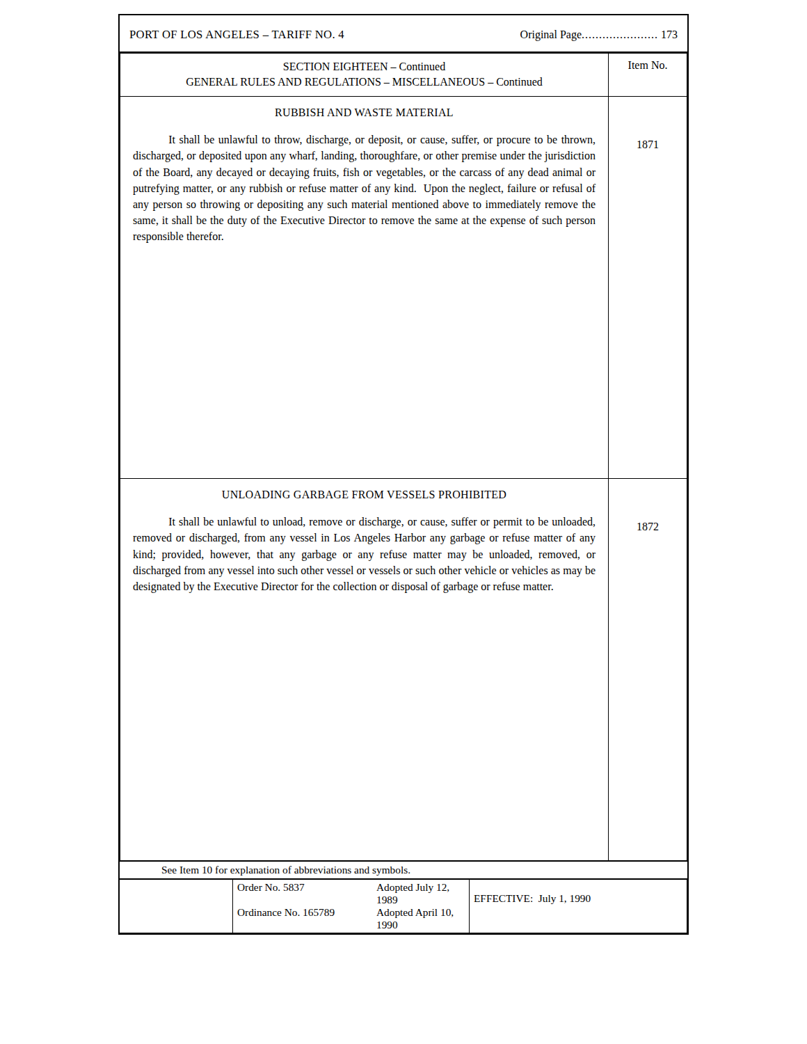PORT OF LOS ANGELES – TARIFF NO. 4
Original Page...................... 173
| SECTION EIGHTEEN – Continued GENERAL RULES AND REGULATIONS – MISCELLANEOUS – Continued | Item No. |
| RUBBISH AND WASTE MATERIAL It shall be unlawful to throw, discharge, or deposit, or cause, suffer, or procure to be thrown, discharged, or deposited upon any wharf, landing, thoroughfare, or other premise under the jurisdiction of the Board, any decayed or decaying fruits, fish or vegetables, or the carcass of any dead animal or putrefying matter, or any rubbish or refuse matter of any kind. Upon the neglect, failure or refusal of any person so throwing or depositing any such material mentioned above to immediately remove the same, it shall be the duty of the Executive Director to remove the same at the expense of such person responsible therefor. | 1871 |
| UNLOADING GARBAGE FROM VESSELS PROHIBITED It shall be unlawful to unload, remove or discharge, or cause, suffer or permit to be unloaded, removed or discharged, from any vessel in Los Angeles Harbor any garbage or refuse matter of any kind; provided, however, that any garbage or any refuse matter may be unloaded, removed, or discharged from any vessel into such other vessel or vessels or such other vehicle or vehicles as may be designated by the Executive Director for the collection or disposal of garbage or refuse matter. | 1872 |
See Item 10 for explanation of abbreviations and symbols.
| | Order No. 5837 Adopted July 12, 1989 Ordinance No. 165789 Adopted April 10, 1990 | EFFECTIVE: July 1, 1990 |